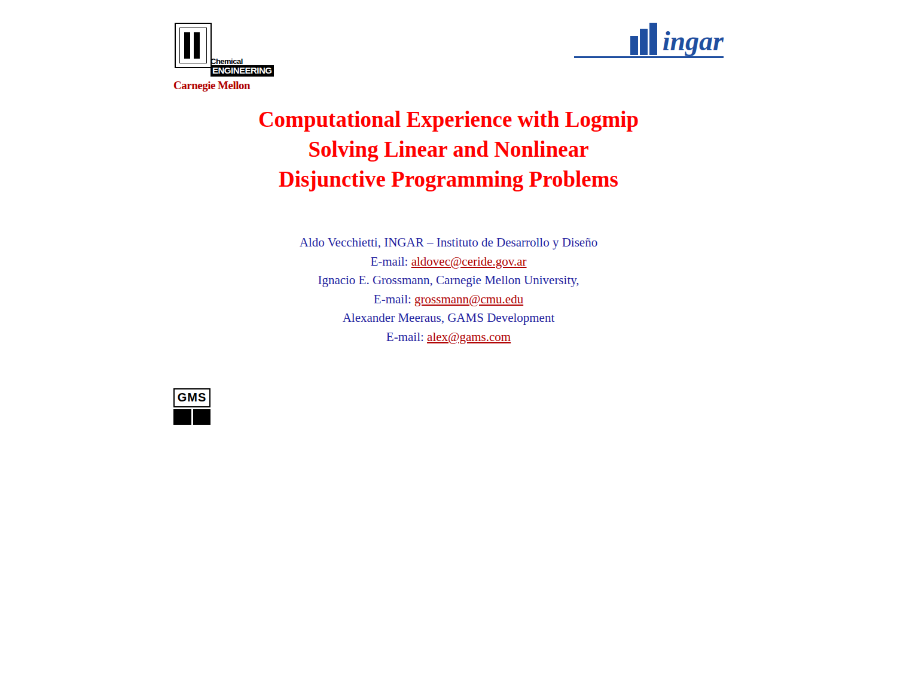Chemical
ENGINEERING
Carnegie Mellon
ingar
Computational Experience with Logmip
Solving Linear and Nonlinear
Disjunctive Programming Problems
Aldo Vecchietti, INGAR – Instituto de Desarrollo y Diseño
E-mail: aldovec@ceride.gov.ar
Ignacio E. Grossmann, Carnegie Mellon University,
E-mail: grossmann@cmu.edu
Alexander Meeraus, GAMS Development
E-mail: alex@gams.com
GMS